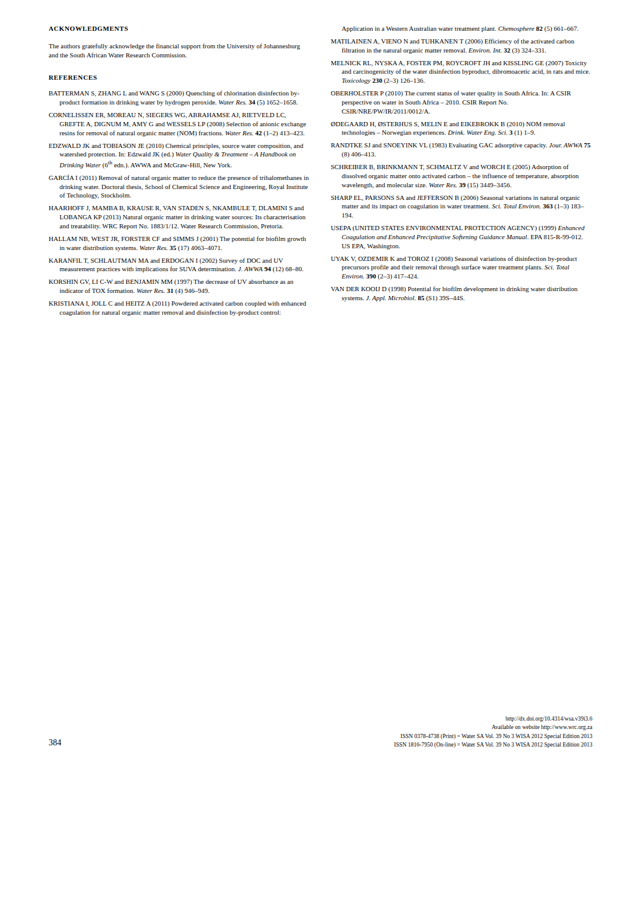Acknowledgments
The authors gratefully acknowledge the financial support from the University of Johannesburg and the South African Water Research Commission.
References
BATTERMAN S, ZHANG L and WANG S (2000) Quenching of chlorination disinfection by-product formation in drinking water by hydrogen peroxide. Water Res. 34 (5) 1652–1658.
CORNELISSEN ER, MOREAU N, SIEGERS WG, ABRAHAMSE AJ, RIETVELD LC, GREFTE A, DIGNUM M, AMY G and WESSELS LP (2008) Selection of anionic exchange resins for removal of natural organic matter (NOM) fractions. Water Res. 42 (1–2) 413–423.
EDZWALD JK and TOBIASON JE (2010) Chemical principles, source water composition, and watershed protection. In: Edzwald JK (ed.) Water Quality & Treatment – A Handbook on Drinking Water (6th edn.). AWWA and McGraw-Hill, New York.
GARCÍA I (2011) Removal of natural organic matter to reduce the presence of trihalomethanes in drinking water. Doctoral thesis, School of Chemical Science and Engineering, Royal Institute of Technology, Stockholm.
HAARHOFF J, MAMBA B, KRAUSE R, VAN STADEN S, NKAMBULE T, DLAMINI S and LOBANGA KP (2013) Natural organic matter in drinking water sources: Its characterisation and treatability. WRC Report No. 1883/1/12. Water Research Commission, Pretoria.
HALLAM NB, WEST JR, FORSTER CF and SIMMS J (2001) The potential for biofilm growth in water distribution systems. Water Res. 35 (17) 4063–4071.
KARANFIL T, SCHLAUTMAN MA and ERDOGAN I (2002) Survey of DOC and UV measurement practices with implications for SUVA determination. J. AWWA 94 (12) 68–80.
KORSHIN GV, LI C-W and BENJAMIN MM (1997) The decrease of UV absorbance as an indicator of TOX formation. Water Res. 31 (4) 946–949.
KRISTIANA I, JOLL C and HEITZ A (2011) Powdered activated carbon coupled with enhanced coagulation for natural organic matter removal and disinfection by-product control: Application in a Western Australian water treatment plant. Chemosphere 82 (5) 661–667.
MATILAINEN A, VIENO N and TUHKANEN T (2006) Efficiency of the activated carbon filtration in the natural organic matter removal. Environ. Int. 32 (3) 324–331.
MELNICK RL, NYSKA A, FOSTER PM, ROYCROFT JH and KISSLING GE (2007) Toxicity and carcinogenicity of the water disinfection byproduct, dibromoacetic acid, in rats and mice. Toxicology 230 (2–3) 126–136.
OBERHOLSTER P (2010) The current status of water quality in South Africa. In: A CSIR perspective on water in South Africa – 2010. CSIR Report No. CSIR/NRE/PW/IR/2011/0012/A.
ØDEGAARD H, ØSTERHUS S, MELIN E and EIKEBROKK B (2010) NOM removal technologies – Norwegian experiences. Drink. Water Eng. Sci. 3 (1) 1–9.
RANDTKE SJ and SNOEYINK VL (1983) Evaluating GAC adsorptive capacity. Jour. AWWA 75 (8) 406–413.
SCHREIBER B, BRINKMANN T, SCHMALTZ V and WORCH E (2005) Adsorption of dissolved organic matter onto activated carbon – the influence of temperature, absorption wavelength, and molecular size. Water Res. 39 (15) 3449–3456.
SHARP EL, PARSONS SA and JEFFERSON B (2006) Seasonal variations in natural organic matter and its impact on coagulation in water treatment. Sci. Total Environ. 363 (1–3) 183–194.
USEPA (UNITED STATES ENVIRONMENTAL PROTECTION AGENCY) (1999) Enhanced Coagulation and Enhanced Precipitative Softening Guidance Manual. EPA 815-R-99-012. US EPA, Washington.
UYAK V, OZDEMIR K and TOROZ I (2008) Seasonal variations of disinfection by-product precursors profile and their removal through surface water treatment plants. Sci. Total Environ. 390 (2–3) 417–424.
VAN DER KOOIJ D (1998) Potential for biofilm development in drinking water distribution systems. J. Appl. Microbiol. 85 (S1) 39S–44S.
384
http://dx.doi.org/10.4314/wsa.v39i3.6
Available on website http://www.wrc.org.za
ISSN 0378-4738 (Print) = Water SA Vol. 39 No 3 WISA 2012 Special Edition 2013
ISSN 1816-7950 (On-line) = Water SA Vol. 39 No 3 WISA 2012 Special Edition 2013